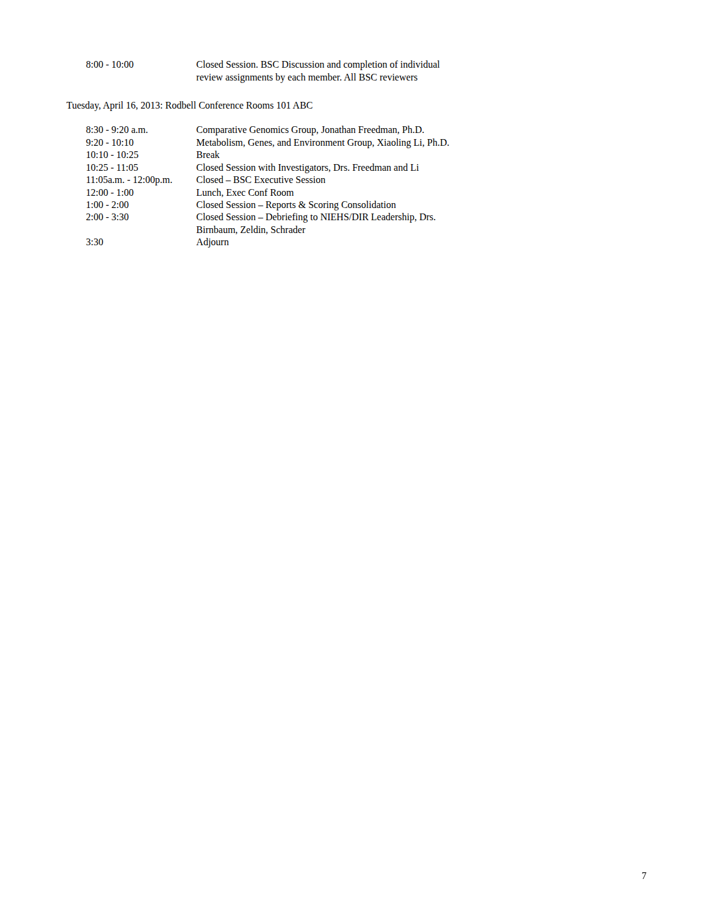8:00 - 10:00
Closed Session. BSC Discussion and completion of individual
review assignments by each member. All BSC reviewers
Tuesday, April 16, 2013: Rodbell Conference Rooms 101 ABC
8:30 - 9:20 a.m.
Comparative Genomics Group, Jonathan Freedman, Ph.D.
9:20 - 10:10
Metabolism, Genes, and Environment Group, Xiaoling Li, Ph.D.
10:10 - 10:25
Break
10:25 - 11:05
Closed Session with Investigators, Drs. Freedman and Li
11:05a.m. - 12:00p.m.
Closed – BSC Executive Session
12:00 - 1:00
Lunch, Exec Conf Room
1:00 - 2:00
Closed Session – Reports & Scoring Consolidation
2:00 - 3:30
Closed Session – Debriefing to NIEHS/DIR Leadership, Drs.
Birnbaum, Zeldin, Schrader
3:30
Adjourn
7